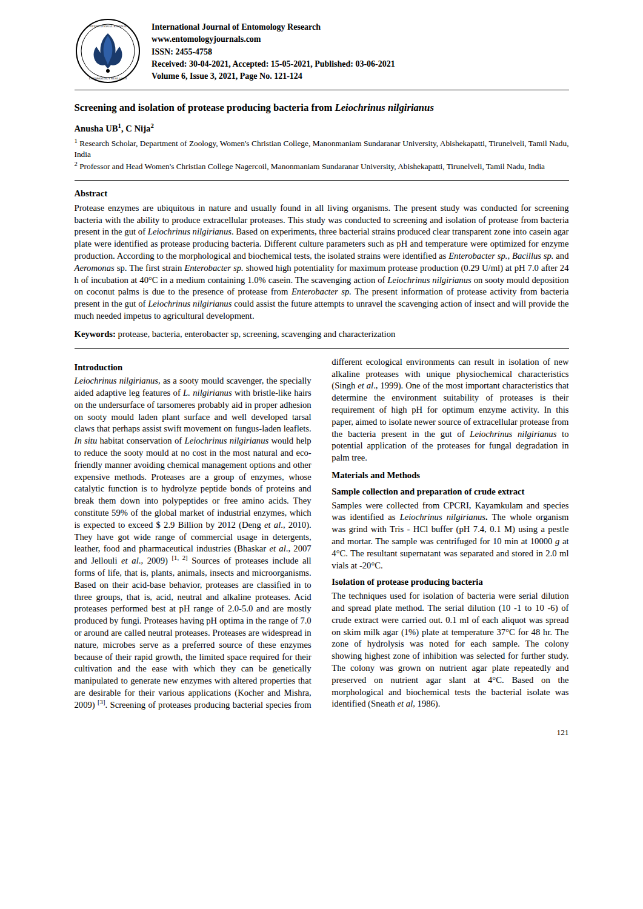INTERNATIONAL JOURNAL ENTOMOLOGY RESEARCH
International Journal of Entomology Research
www.entomologyjournals.com
ISSN: 2455-4758
Received: 30-04-2021, Accepted: 15-05-2021, Published: 03-06-2021
Volume 6, Issue 3, 2021, Page No. 121-124
Screening and isolation of protease producing bacteria from Leiochrinus nilgirianus
Anusha UB1, C Nija2
1 Research Scholar, Department of Zoology, Women's Christian College, Manonmaniam Sundaranar University, Abishekapatti, Tirunelveli, Tamil Nadu, India
2 Professor and Head Women's Christian College Nagercoil, Manonmaniam Sundaranar University, Abishekapatti, Tirunelveli, Tamil Nadu, India
Abstract
Protease enzymes are ubiquitous in nature and usually found in all living organisms. The present study was conducted for screening bacteria with the ability to produce extracellular proteases. This study was conducted to screening and isolation of protease from bacteria present in the gut of Leiochrinus nilgirianus. Based on experiments, three bacterial strains produced clear transparent zone into casein agar plate were identified as protease producing bacteria. Different culture parameters such as pH and temperature were optimized for enzyme production. According to the morphological and biochemical tests, the isolated strains were identified as Enterobacter sp., Bacillus sp. and Aeromonas sp. The first strain Enterobacter sp. showed high potentiality for maximum protease production (0.29 U/ml) at pH 7.0 after 24 h of incubation at 40°C in a medium containing 1.0% casein. The scavenging action of Leiochrinus nilgirianus on sooty mould deposition on coconut palms is due to the presence of protease from Enterobacter sp. The present information of protease activity from bacteria present in the gut of Leiochrinus nilgirianus could assist the future attempts to unravel the scavenging action of insect and will provide the much needed impetus to agricultural development.
Keywords: protease, bacteria, enterobacter sp, screening, scavenging and characterization
Introduction
Leiochrinus nilgirianus, as a sooty mould scavenger, the specially aided adaptive leg features of L. nilgirianus with bristle-like hairs on the undersurface of tarsomeres probably aid in proper adhesion on sooty mould laden plant surface and well developed tarsal claws that perhaps assist swift movement on fungus-laden leaflets. In situ habitat conservation of Leiochrinus nilgirianus would help to reduce the sooty mould at no cost in the most natural and eco-friendly manner avoiding chemical management options and other expensive methods. Proteases are a group of enzymes, whose catalytic function is to hydrolyze peptide bonds of proteins and break them down into polypeptides or free amino acids. They constitute 59% of the global market of industrial enzymes, which is expected to exceed $ 2.9 Billion by 2012 (Deng et al., 2010). They have got wide range of commercial usage in detergents, leather, food and pharmaceutical industries (Bhaskar et al., 2007 and Jellouli et al., 2009) [1, 2] Sources of proteases include all forms of life, that is, plants, animals, insects and microorganisms. Based on their acid-base behavior, proteases are classified in to three groups, that is, acid, neutral and alkaline proteases. Acid proteases performed best at pH range of 2.0-5.0 and are mostly produced by fungi. Proteases having pH optima in the range of 7.0 or around are called neutral proteases. Proteases are widespread in nature, microbes serve as a preferred source of these enzymes because of their rapid growth, the limited space required for their cultivation and the ease with which they can be genetically manipulated to generate new enzymes with altered properties that are desirable for their various applications (Kocher and Mishra, 2009) [3]. Screening of proteases producing bacterial species from different ecological environments can result in isolation of new alkaline proteases with unique physiochemical characteristics (Singh et al., 1999). One of the most important characteristics that determine the environment suitability of proteases is their requirement of high pH for optimum enzyme activity. In this paper, aimed to isolate newer source of extracellular protease from the bacteria present in the gut of Leiochrinus nilgirianus to potential application of the proteases for fungal degradation in palm tree.
Materials and Methods
Sample collection and preparation of crude extract
Samples were collected from CPCRI, Kayamkulam and species was identified as Leiochrinus nilgirianus. The whole organism was grind with Tris - HCl buffer (pH 7.4, 0.1 M) using a pestle and mortar. The sample was centrifuged for 10 min at 10000 g at 4°C. The resultant supernatant was separated and stored in 2.0 ml vials at -20°C.
Isolation of protease producing bacteria
The techniques used for isolation of bacteria were serial dilution and spread plate method. The serial dilution (10 -1 to 10 -6) of crude extract were carried out. 0.1 ml of each aliquot was spread on skim milk agar (1%) plate at temperature 37°C for 48 hr. The zone of hydrolysis was noted for each sample. The colony showing highest zone of inhibition was selected for further study. The colony was grown on nutrient agar plate repeatedly and preserved on nutrient agar slant at 4°C. Based on the morphological and biochemical tests the bacterial isolate was identified (Sneath et al, 1986).
121